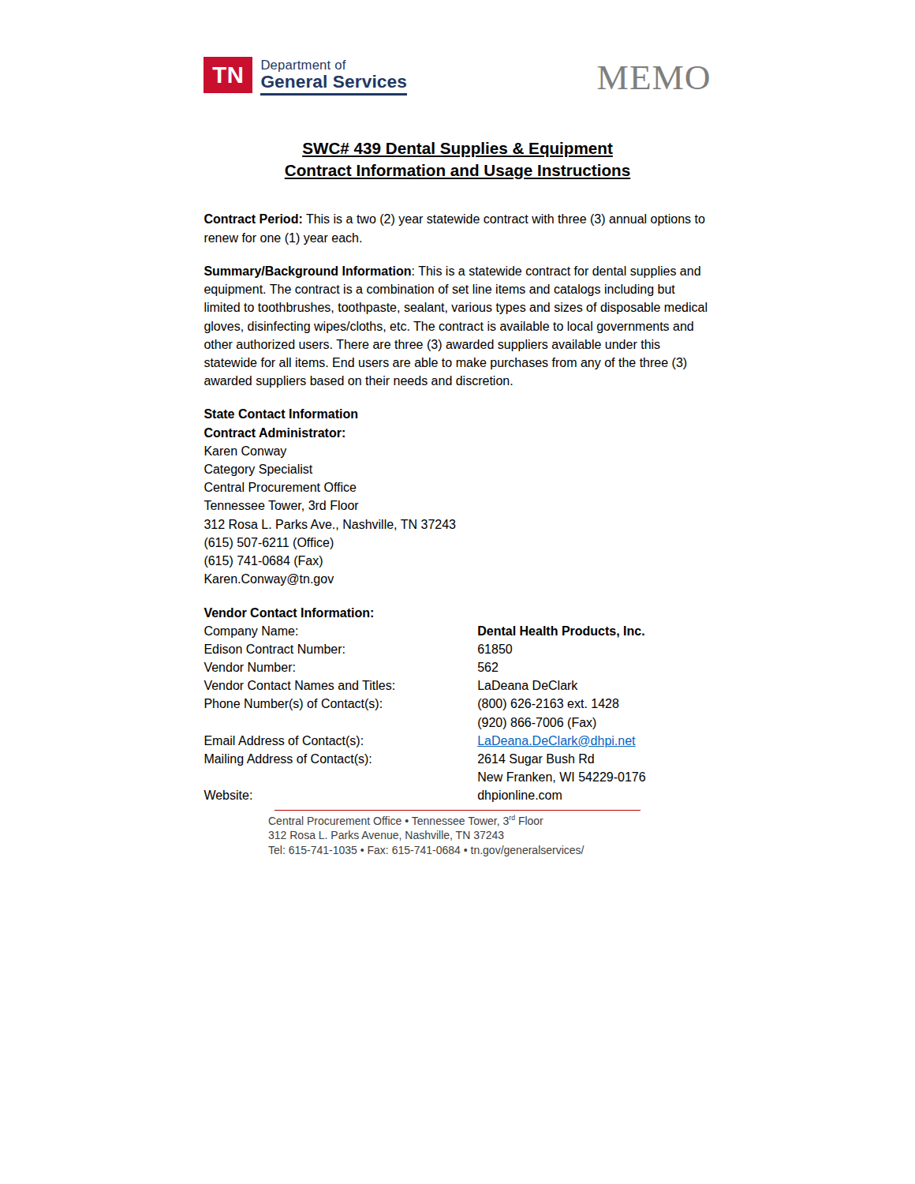TN
Department of
General Services
MEMO
SWC# 439 Dental Supplies & Equipment Contract Information and Usage Instructions
Contract Period: This is a two (2) year statewide contract with three (3) annual options to renew for one (1) year each.
Summary/Background Information: This is a statewide contract for dental supplies and equipment. The contract is a combination of set line items and catalogs including but limited to toothbrushes, toothpaste, sealant, various types and sizes of disposable medical gloves, disinfecting wipes/cloths, etc. The contract is available to local governments and other authorized users. There are three (3) awarded suppliers available under this statewide for all items. End users are able to make purchases from any of the three (3) awarded suppliers based on their needs and discretion.
State Contact Information
Contract Administrator:
Karen Conway
Category Specialist
Central Procurement Office
Tennessee Tower, 3rd Floor
312 Rosa L. Parks Ave., Nashville, TN 37243
(615) 507-6211 (Office)
(615) 741-0684 (Fax)
Karen.Conway@tn.gov
Vendor Contact Information:
| Company Name: | Dental Health Products, Inc. |
| Edison Contract Number: | 61850 |
| Vendor Number: | 562 |
| Vendor Contact Names and Titles: | LaDeana DeClark |
| Phone Number(s) of Contact(s): | (800) 626-2163 ext. 1428 |
| | (920) 866-7006 (Fax) |
| Email Address of Contact(s): | LaDeana.DeClark@dhpi.net |
| Mailing Address of Contact(s): | 2614 Sugar Bush Rd |
| | New Franken, WI 54229-0176 |
| Website: | dhpionline.com |
Central Procurement Office • Tennessee Tower, 3rd Floor
312 Rosa L. Parks Avenue, Nashville, TN 37243
Tel: 615-741-1035 • Fax: 615-741-0684 • tn.gov/generalservices/